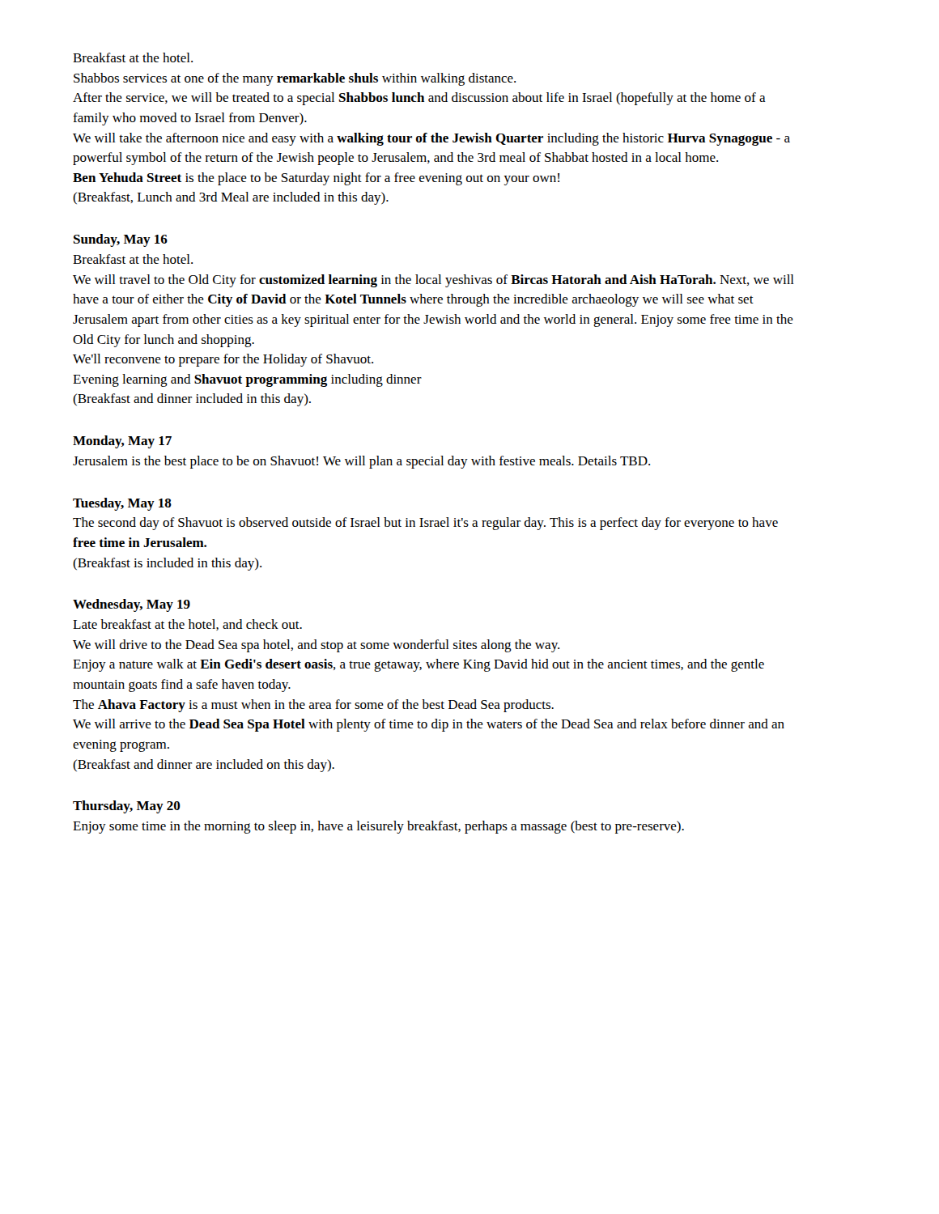Breakfast at the hotel.
Shabbos services at one of the many remarkable shuls within walking distance.
After the service, we will be treated to a special Shabbos lunch and discussion about life in Israel (hopefully at the home of a family who moved to Israel from Denver).
We will take the afternoon nice and easy with a walking tour of the Jewish Quarter including the historic Hurva Synagogue - a powerful symbol of the return of the Jewish people to Jerusalem, and the 3rd meal of Shabbat hosted in a local home.
Ben Yehuda Street is the place to be Saturday night for a free evening out on your own!
(Breakfast, Lunch and 3rd Meal are included in this day).
Sunday, May 16
Breakfast at the hotel.
We will travel to the Old City for customized learning in the local yeshivas of Bircas Hatorah and Aish HaTorah. Next, we will have a tour of either the City of David or the Kotel Tunnels where through the incredible archaeology we will see what set Jerusalem apart from other cities as a key spiritual enter for the Jewish world and the world in general. Enjoy some free time in the Old City for lunch and shopping.
We'll reconvene to prepare for the Holiday of Shavuot.
Evening learning and Shavuot programming including dinner
(Breakfast and dinner included in this day).
Monday, May 17
Jerusalem is the best place to be on Shavuot! We will plan a special day with festive meals. Details TBD.
Tuesday, May 18
The second day of Shavuot is observed outside of Israel but in Israel it's a regular day. This is a perfect day for everyone to have free time in Jerusalem.
(Breakfast is included in this day).
Wednesday, May 19
Late breakfast at the hotel, and check out.
We will drive to the Dead Sea spa hotel, and stop at some wonderful sites along the way.
Enjoy a nature walk at Ein Gedi's desert oasis, a true getaway, where King David hid out in the ancient times, and the gentle mountain goats find a safe haven today.
The Ahava Factory is a must when in the area for some of the best Dead Sea products.
We will arrive to the Dead Sea Spa Hotel with plenty of time to dip in the waters of the Dead Sea and relax before dinner and an evening program.
(Breakfast and dinner are included on this day).
Thursday, May 20
Enjoy some time in the morning to sleep in, have a leisurely breakfast, perhaps a massage (best to pre-reserve).